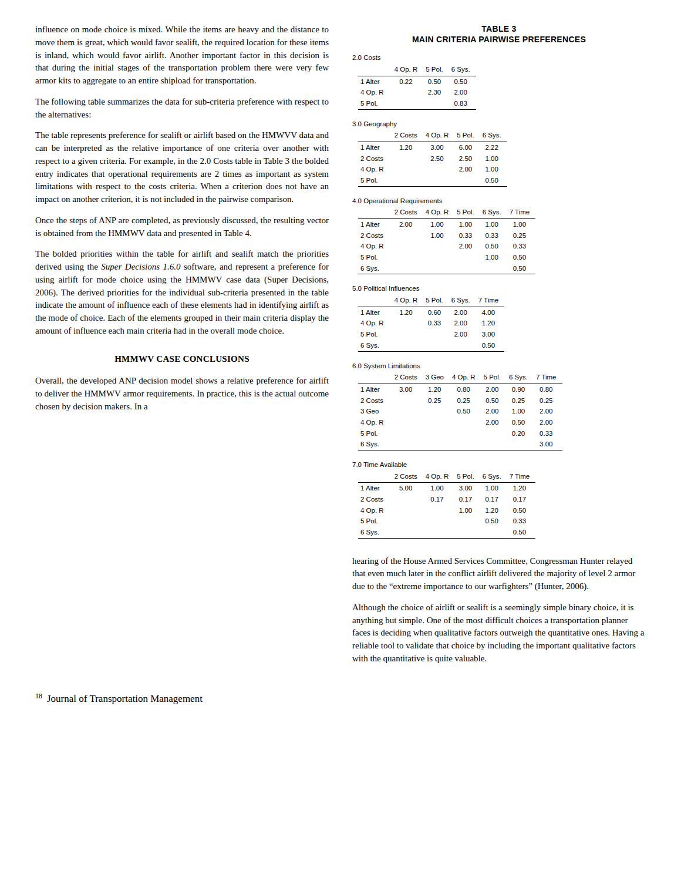influence on mode choice is mixed. While the items are heavy and the distance to move them is great, which would favor sealift, the required location for these items is inland, which would favor airlift. Another important factor in this decision is that during the initial stages of the transportation problem there were very few armor kits to aggregate to an entire shipload for transportation.
The following table summarizes the data for sub-criteria preference with respect to the alternatives:
The table represents preference for sealift or airlift based on the HMWVV data and can be interpreted as the relative importance of one criteria over another with respect to a given criteria. For example, in the 2.0 Costs table in Table 3 the bolded entry indicates that operational requirements are 2 times as important as system limitations with respect to the costs criteria. When a criterion does not have an impact on another criterion, it is not included in the pairwise comparison.
Once the steps of ANP are completed, as previously discussed, the resulting vector is obtained from the HMMWV data and presented in Table 4.
The bolded priorities within the table for airlift and sealift match the priorities derived using the Super Decisions 1.6.0 software, and represent a preference for using airlift for mode choice using the HMMWV case data (Super Decisions, 2006). The derived priorities for the individual sub-criteria presented in the table indicate the amount of influence each of these elements had in identifying airlift as the mode of choice. Each of the elements grouped in their main criteria display the amount of influence each main criteria had in the overall mode choice.
HMMWV CASE CONCLUSIONS
Overall, the developed ANP decision model shows a relative preference for airlift to deliver the HMMWV armor requirements. In practice, this is the actual outcome chosen by decision makers. In a
TABLE 3
MAIN CRITERIA PAIRWISE PREFERENCES
2.0 Costs
| | 4 Op. R | 5 Pol. | 6 Sys. |
| --- | --- | --- | --- |
| 1 Alter | 0.22 | 0.50 | 0.50 |
| 4 Op. R | | 2.30 | 2.00 |
| 5 Pol. | | | 0.83 |
3.0 Geography
| | 2 Costs | 4 Op. R | 5 Pol. | 6 Sys. |
| --- | --- | --- | --- | --- |
| 1 Alter | 1.20 | 3.00 | 6.00 | 2.22 |
| 2 Costs | | 2.50 | 2.50 | 1.00 |
| 4 Op. R | | | 2.00 | 1.00 |
| 5 Pol. | | | | 0.50 |
4.0 Operational Requirements
| | 2 Costs | 4 Op. R | 5 Pol. | 6 Sys. | 7 Time |
| --- | --- | --- | --- | --- | --- |
| 1 Alter | 2.00 | 1.00 | 1.00 | 1.00 | 1.00 |
| 2 Costs | | 1.00 | 0.33 | 0.33 | 0.25 |
| 4 Op. R | | | 2.00 | 0.50 | 0.33 |
| 5 Pol. | | | | 1.00 | 0.50 |
| 6 Sys. | | | | | 0.50 |
5.0 Political Influences
| | 4 Op. R | 5 Pol. | 6 Sys. | 7 Time |
| --- | --- | --- | --- | --- |
| 1 Alter | 1.20 | 0.60 | 2.00 | 4.00 |
| 4 Op. R | | 0.33 | 2.00 | 1.20 |
| 5 Pol. | | | 2.00 | 3.00 |
| 6 Sys. | | | | 0.50 |
6.0 System Limitations
| | 2 Costs | 3 Geo | 4 Op. R | 5 Pol. | 6 Sys. | 7 Time |
| --- | --- | --- | --- | --- | --- | --- |
| 1 Alter | 3.00 | 1.20 | 0.80 | 2.00 | 0.90 | 0.80 |
| 2 Costs | | 0.25 | 0.25 | 0.50 | 0.25 | 0.25 |
| 3 Geo | | | 0.50 | 2.00 | 1.00 | 2.00 |
| 4 Op. R | | | | 2.00 | 0.50 | 2.00 |
| 5 Pol. | | | | | 0.20 | 0.33 |
| 6 Sys. | | | | | | 3.00 |
7.0 Time Available
| | 2 Costs | 4 Op. R | 5 Pol. | 6 Sys. | 7 Time |
| --- | --- | --- | --- | --- | --- |
| 1 Alter | 5.00 | 1.00 | 3.00 | 1.00 | 1.20 |
| 2 Costs | | 0.17 | 0.17 | 0.17 | 0.17 |
| 4 Op. R | | | 1.00 | 1.20 | 0.50 |
| 5 Pol. | | | | 0.50 | 0.33 |
| 6 Sys. | | | | | 0.50 |
hearing of the House Armed Services Committee, Congressman Hunter relayed that even much later in the conflict airlift delivered the majority of level 2 armor due to the “extreme importance to our warfighters” (Hunter, 2006).
Although the choice of airlift or sealift is a seemingly simple binary choice, it is anything but simple. One of the most difficult choices a transportation planner faces is deciding when qualitative factors outweigh the quantitative ones. Having a reliable tool to validate that choice by including the important qualitative factors with the quantitative is quite valuable.
18 Journal of Transportation Management